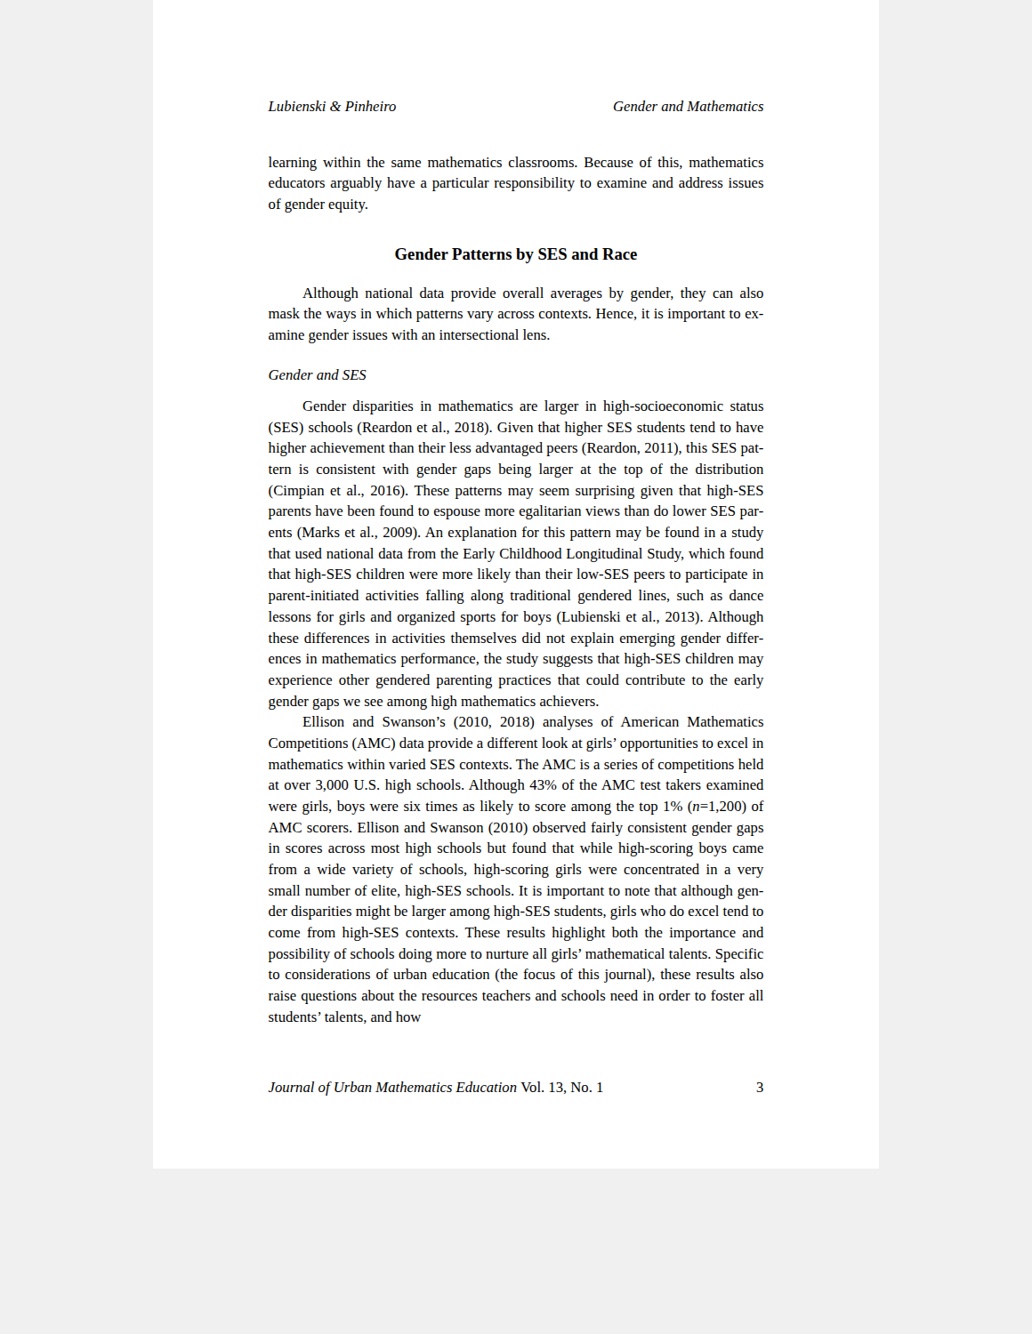Lubienski & Pinheiro Gender and Mathematics
learning within the same mathematics classrooms. Because of this, mathematics educators arguably have a particular responsibility to examine and address issues of gender equity.
Gender Patterns by SES and Race
Although national data provide overall averages by gender, they can also mask the ways in which patterns vary across contexts. Hence, it is important to examine gender issues with an intersectional lens.
Gender and SES
Gender disparities in mathematics are larger in high-socioeconomic status (SES) schools (Reardon et al., 2018). Given that higher SES students tend to have higher achievement than their less advantaged peers (Reardon, 2011), this SES pattern is consistent with gender gaps being larger at the top of the distribution (Cimpian et al., 2016). These patterns may seem surprising given that high-SES parents have been found to espouse more egalitarian views than do lower SES parents (Marks et al., 2009). An explanation for this pattern may be found in a study that used national data from the Early Childhood Longitudinal Study, which found that high-SES children were more likely than their low-SES peers to participate in parent-initiated activities falling along traditional gendered lines, such as dance lessons for girls and organized sports for boys (Lubienski et al., 2013). Although these differences in activities themselves did not explain emerging gender differences in mathematics performance, the study suggests that high-SES children may experience other gendered parenting practices that could contribute to the early gender gaps we see among high mathematics achievers.
Ellison and Swanson’s (2010, 2018) analyses of American Mathematics Competitions (AMC) data provide a different look at girls’ opportunities to excel in mathematics within varied SES contexts. The AMC is a series of competitions held at over 3,000 U.S. high schools. Although 43% of the AMC test takers examined were girls, boys were six times as likely to score among the top 1% (n=1,200) of AMC scorers. Ellison and Swanson (2010) observed fairly consistent gender gaps in scores across most high schools but found that while high-scoring boys came from a wide variety of schools, high-scoring girls were concentrated in a very small number of elite, high-SES schools. It is important to note that although gender disparities might be larger among high-SES students, girls who do excel tend to come from high-SES contexts. These results highlight both the importance and possibility of schools doing more to nurture all girls’ mathematical talents. Specific to considerations of urban education (the focus of this journal), these results also raise questions about the resources teachers and schools need in order to foster all students’ talents, and how
Journal of Urban Mathematics Education Vol. 13, No. 1 3